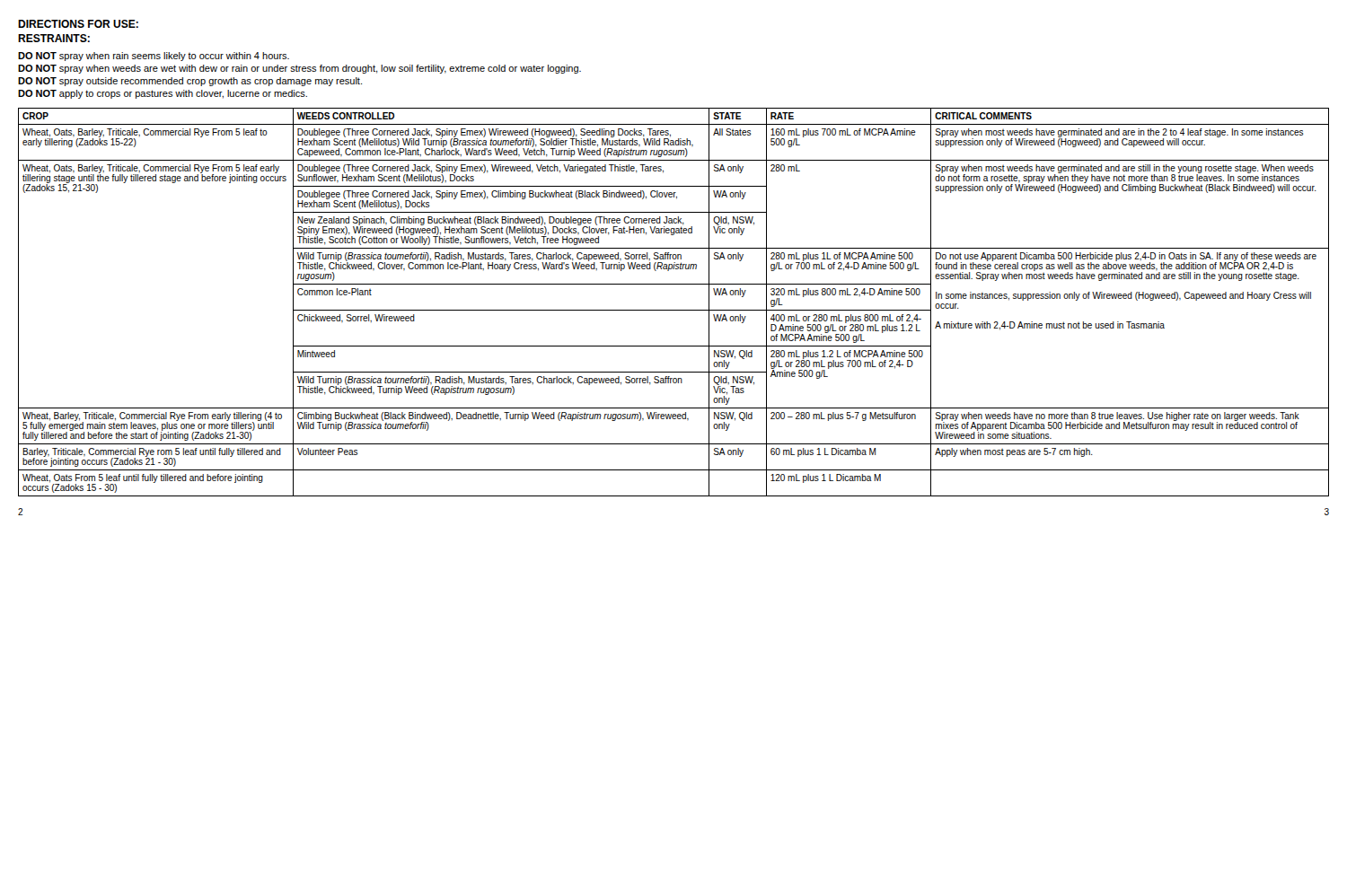DIRECTIONS FOR USE:
RESTRAINTS:
DO NOT spray when rain seems likely to occur within 4 hours.
DO NOT spray when weeds are wet with dew or rain or under stress from drought, low soil fertility, extreme cold or water logging.
DO NOT spray outside recommended crop growth as crop damage may result.
DO NOT apply to crops or pastures with clover, lucerne or medics.
| CROP | WEEDS CONTROLLED | STATE | RATE | CRITICAL COMMENTS |
| --- | --- | --- | --- | --- |
| Wheat, Oats, Barley, Triticale, Commercial Rye From 5 leaf to early tillering (Zadoks 15-22) | Doublegee (Three Cornered Jack, Spiny Emex) Wireweed (Hogweed), Seedling Docks, Tares, Hexham Scent (Melilotus) Wild Turnip ( Brassica toumefortii ), Soldier Thistle, Mustards, Wild Radish, Capeweed, Common Ice-Plant, Charlock, Ward's Weed, Vetch, Turnip Weed ( Rapistrum rugosum ) | All States | 160 mL plus 700 mL of MCPA Amine 500 g/L | Spray when most weeds have germinated and are in the 2 to 4 leaf stage. In some instances suppression only of Wireweed (Hogweed) and Capeweed will occur. |
| Wheat, Oats, Barley, Triticale, Commercial Rye From 5 leaf early tillering stage until the fully tillered stage and before jointing occurs (Zadoks 15, 21-30) | Doublegee (Three Cornered Jack, Spiny Emex), Wireweed, Vetch, Variegated Thistle, Tares, Sunflower, Hexham Scent (Melilotus), Docks | SA only | 280 mL | Spray when most weeds have germinated and are still in the young rosette stage. When weeds do not form a rosette, spray when they have not more than 8 true leaves. In some instances suppression only of Wireweed (Hogweed) and Climbing Buckwheat (Black Bindweed) will occur. |
| Doublegee (Three Cornered Jack, Spiny Emex), Climbing Buckwheat (Black Bindweed), Clover, Hexham Scent (Melilotus), Docks | WA only |
| New Zealand Spinach, Climbing Buckwheat (Black Bindweed), Doublegee (Three Cornered Jack, Spiny Emex), Wireweed (Hogweed), Hexham Scent (Melilotus), Docks, Clover, Fat-Hen, Variegated Thistle, Scotch (Cotton or Woolly) Thistle, Sunflowers, Vetch, Tree Hogweed | Qld, NSW, Vic only |
| Wild Turnip ( Brassica toumefortii ), Radish, Mustards, Tares, Charlock, Capeweed, Sorrel, Saffron Thistle, Chickweed, Clover, Common Ice-Plant, Hoary Cress, Ward's Weed, Turnip Weed ( Rapistrum rugosum ) | SA only | 280 mL plus 1L of MCPA Amine 500 g/L or 700 mL of 2,4-D Amine 500 g/L | Do not use Apparent Dicamba 500 Herbicide plus 2,4-D in Oats in SA. If any of these weeds are found in these cereal crops as well as the above weeds, the addition of MCPA OR 2,4-D is essential. Spray when most weeds have germinated and are still in the young rosette stage. In some instances, suppression only of Wireweed (Hogweed), Capeweed and Hoary Cress will occur. A mixture with 2,4-D Amine must not be used in Tasmania |
| Common Ice-Plant | WA only | 320 mL plus 800 mL 2,4-D Amine 500 g/L |
| Chickweed, Sorrel, Wireweed | WA only | 400 mL or 280 mL plus 800 mL of 2,4-D Amine 500 g/L or 280 mL plus 1.2 L of MCPA Amine 500 g/L |
| Mintweed | NSW, Qld only | 280 mL plus 1.2 L of MCPA Amine 500 g/L or 280 mL plus 700 mL of 2,4- D Amine 500 g/L |
| Wild Turnip ( Brassica tournefortii ), Radish, Mustards, Tares, Charlock, Capeweed, Sorrel, Saffron Thistle, Chickweed, Turnip Weed ( Rapistrum rugosum ) | Qld, NSW, Vic, Tas only |
| Wheat, Barley, Triticale, Commercial Rye From early tillering (4 to 5 fully emerged main stem leaves, plus one or more tillers) until fully tillered and before the start of jointing (Zadoks 21-30) | Climbing Buckwheat (Black Bindweed), Deadnettle, Turnip Weed ( Rapistrum rugosum ), Wireweed, Wild Turnip ( Brassica toumeforfii ) | NSW, Qld only | 200 – 280 mL plus 5-7 g Metsulfuron | Spray when weeds have no more than 8 true leaves. Use higher rate on larger weeds. Tank mixes of Apparent Dicamba 500 Herbicide and Metsulfuron may result in reduced control of Wireweed in some situations. |
| Barley, Triticale, Commercial Rye rom 5 leaf until fully tillered and before jointing occurs (Zadoks 21 - 30) | Volunteer Peas | SA only | 60 mL plus 1 L Dicamba M | Apply when most peas are 5-7 cm high. |
| Wheat, Oats From 5 leaf until fully tillered and before jointing occurs (Zadoks 15 - 30) | | | 120 mL plus 1 L Dicamba M | |
2 3